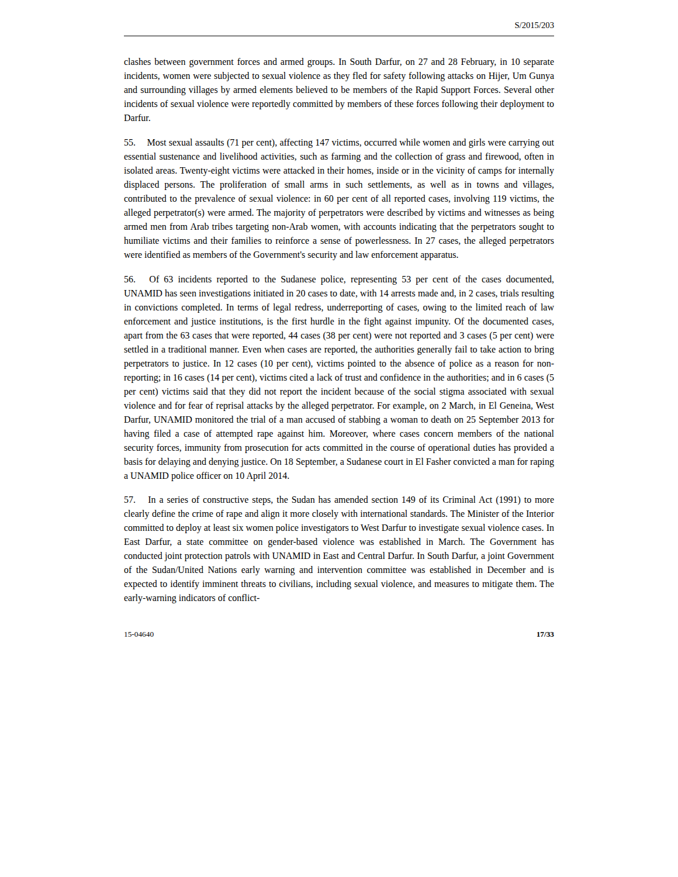S/2015/203
clashes between government forces and armed groups. In South Darfur, on 27 and 28 February, in 10 separate incidents, women were subjected to sexual violence as they fled for safety following attacks on Hijer, Um Gunya and surrounding villages by armed elements believed to be members of the Rapid Support Forces. Several other incidents of sexual violence were reportedly committed by members of these forces following their deployment to Darfur.
55. Most sexual assaults (71 per cent), affecting 147 victims, occurred while women and girls were carrying out essential sustenance and livelihood activities, such as farming and the collection of grass and firewood, often in isolated areas. Twenty-eight victims were attacked in their homes, inside or in the vicinity of camps for internally displaced persons. The proliferation of small arms in such settlements, as well as in towns and villages, contributed to the prevalence of sexual violence: in 60 per cent of all reported cases, involving 119 victims, the alleged perpetrator(s) were armed. The majority of perpetrators were described by victims and witnesses as being armed men from Arab tribes targeting non-Arab women, with accounts indicating that the perpetrators sought to humiliate victims and their families to reinforce a sense of powerlessness. In 27 cases, the alleged perpetrators were identified as members of the Government's security and law enforcement apparatus.
56. Of 63 incidents reported to the Sudanese police, representing 53 per cent of the cases documented, UNAMID has seen investigations initiated in 20 cases to date, with 14 arrests made and, in 2 cases, trials resulting in convictions completed. In terms of legal redress, underreporting of cases, owing to the limited reach of law enforcement and justice institutions, is the first hurdle in the fight against impunity. Of the documented cases, apart from the 63 cases that were reported, 44 cases (38 per cent) were not reported and 3 cases (5 per cent) were settled in a traditional manner. Even when cases are reported, the authorities generally fail to take action to bring perpetrators to justice. In 12 cases (10 per cent), victims pointed to the absence of police as a reason for non-reporting; in 16 cases (14 per cent), victims cited a lack of trust and confidence in the authorities; and in 6 cases (5 per cent) victims said that they did not report the incident because of the social stigma associated with sexual violence and for fear of reprisal attacks by the alleged perpetrator. For example, on 2 March, in El Geneina, West Darfur, UNAMID monitored the trial of a man accused of stabbing a woman to death on 25 September 2013 for having filed a case of attempted rape against him. Moreover, where cases concern members of the national security forces, immunity from prosecution for acts committed in the course of operational duties has provided a basis for delaying and denying justice. On 18 September, a Sudanese court in El Fasher convicted a man for raping a UNAMID police officer on 10 April 2014.
57. In a series of constructive steps, the Sudan has amended section 149 of its Criminal Act (1991) to more clearly define the crime of rape and align it more closely with international standards. The Minister of the Interior committed to deploy at least six women police investigators to West Darfur to investigate sexual violence cases. In East Darfur, a state committee on gender-based violence was established in March. The Government has conducted joint protection patrols with UNAMID in East and Central Darfur. In South Darfur, a joint Government of the Sudan/United Nations early warning and intervention committee was established in December and is expected to identify imminent threats to civilians, including sexual violence, and measures to mitigate them. The early-warning indicators of conflict-
15-04640 17/33